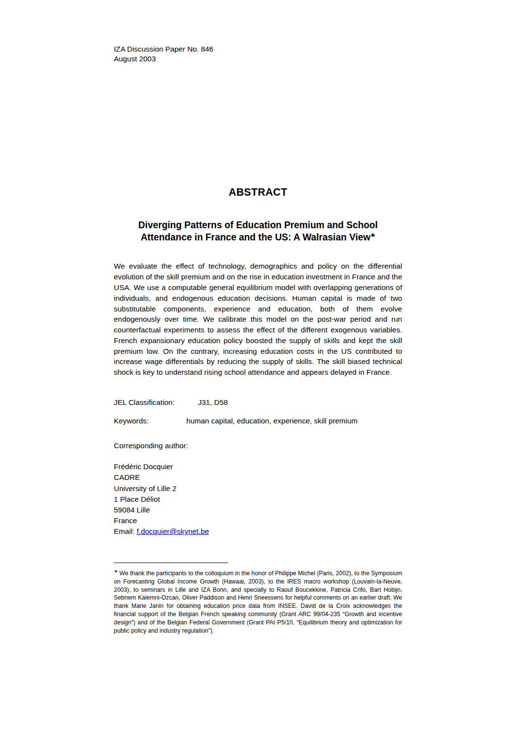IZA Discussion Paper No. 846
August 2003
ABSTRACT
Diverging Patterns of Education Premium and School
Attendance in France and the US: A Walrasian View∗
We evaluate the effect of technology, demographics and policy on the differential evolution of the skill premium and on the rise in education investment in France and the USA. We use a computable general equilibrium model with overlapping generations of individuals, and endogenous education decisions. Human capital is made of two substitutable components, experience and education, both of them evolve endogenously over time. We calibrate this model on the post-war period and run counterfactual experiments to assess the effect of the different exogenous variables. French expansionary education policy boosted the supply of skills and kept the skill premium low. On the contrary, increasing education costs in the US contributed to increase wage differentials by reducing the supply of skills. The skill biased technical shock is key to understand rising school attendance and appears delayed in France.
JEL Classification: J31, D58
Keywords: human capital, education, experience, skill premium
Corresponding author:
Frédéric Docquier
CADRE
University of Lille 2
1 Place Déliot
59084 Lille
France
Email: f.docquier@skynet.be
∗ We thank the participants to the colloquium in the honor of Philippe Michel (Paris, 2002), to the Symposium on Forecasting Global Income Growth (Hawaai, 2003), to the IRES macro workshop (Louvain-la-Neuve, 2003), to seminars in Lille and IZA Bonn, and specially to Raouf Boucekkine, Patricia Crifo, Bart Hobijn, Sebnem Kalemni-Ozcan, Oliver Paddison and Henri Sneessens for helpful comments on an earlier draft. We thank Marie Janin for obtaining education price data from INSEE. David de la Croix acknowledges the financial support of the Belgian French speaking community (Grant ARC 99/04-235 “Growth and incentive design”) and of the Belgian Federal Government (Grant PAI P5/10, “Equilibrium theory and optimization for public policy and industry regulation”).